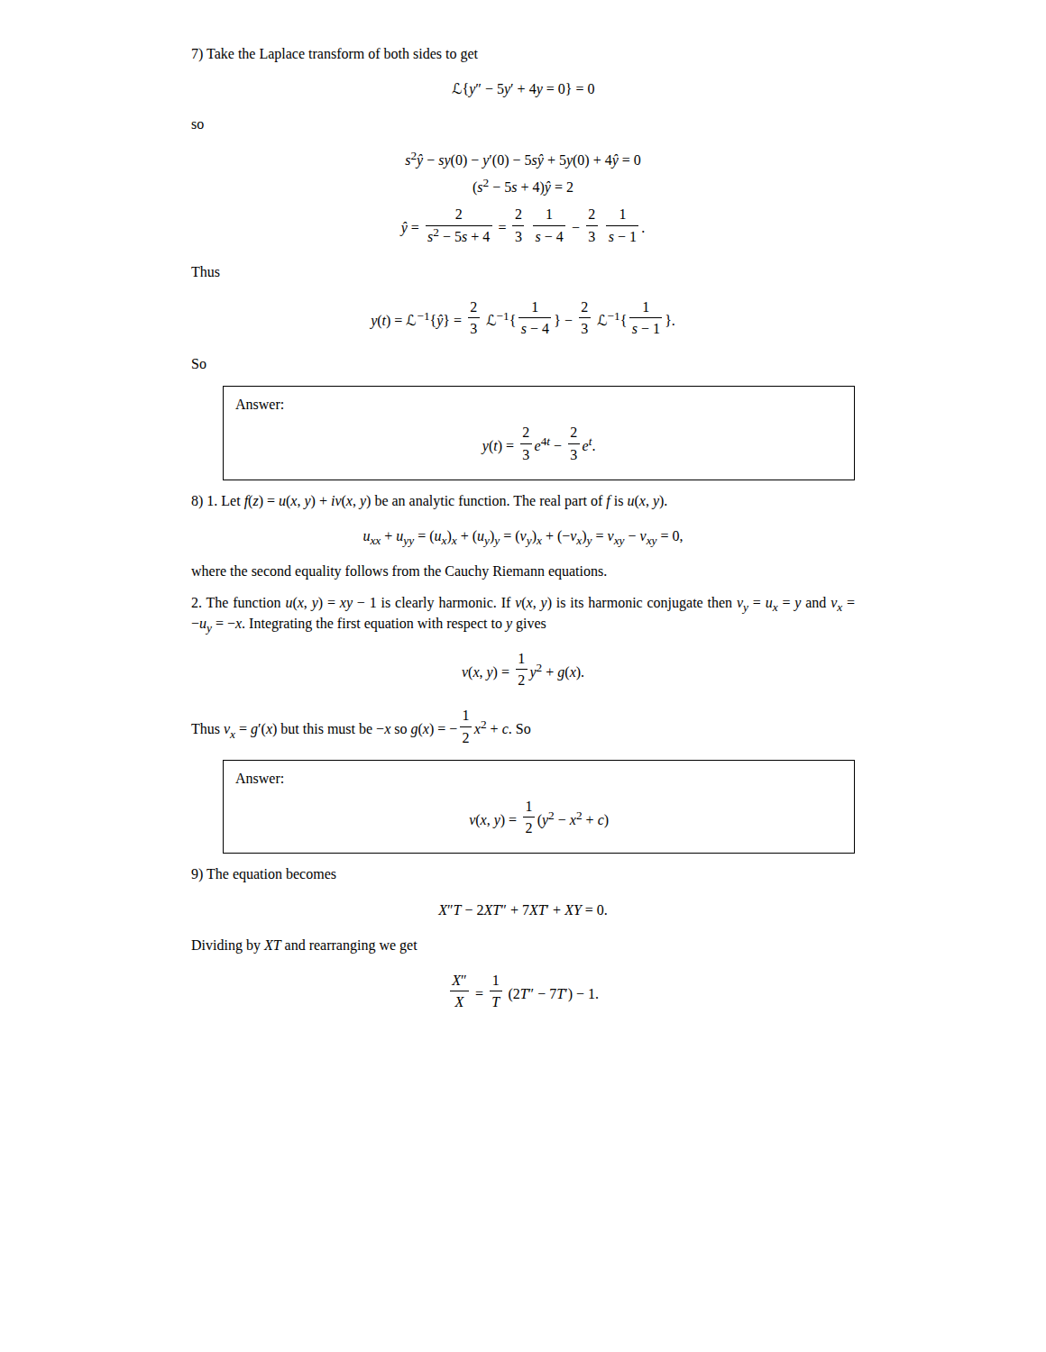7) Take the Laplace transform of both sides to get
ℒ{y″ − 5y′ + 4y = 0} = 0
so
s2ŷ − sy(0) − y′(0) − 5sŷ + 5y(0) + 4ŷ = 0
(s2 − 5s + 4)ŷ = 2
ŷ = 2 s2 − 5s + 4 = 23 1 s − 4 − 23 1 s − 1.
Thus
y(t) = ℒ−1{ŷ} = 23 ℒ−1{1 s − 4} − 23 ℒ−1{1 s − 1}.
So
Answer:
y(t) = 23 e4t − 23 et.
8) 1. Let f(z) = u(x, y) + iv(x, y) be an analytic function. The real part of f is u(x, y).
uxx + uyy = (ux)x + (uy)y = (vy)x + (−vx)y = vxy − vxy = 0,
where the second equality follows from the Cauchy Riemann equations.
2. The function u(x, y) = xy − 1 is clearly harmonic. If v(x, y) is its harmonic conjugate then vy = ux = y and vx = −uy = −x. Integrating the first equation with respect to y gives
v(x, y) = 12 y2 + g(x).
Thus vx = g′(x) but this must be −x so g(x) = −12 x2 + c. So
Answer:
v(x, y) = 12(y2 − x2 + c)
9) The equation becomes
X″T − 2XT″ + 7XT′ + XY = 0.
Dividing by XT and rearranging we get
X″X = 1 T (2T″ − 7T′) − 1.